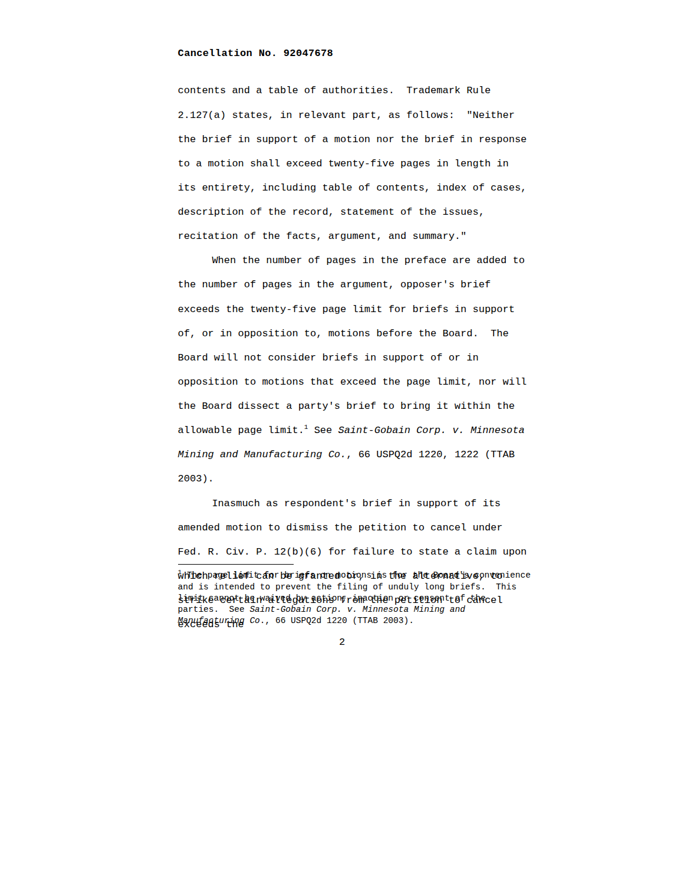Cancellation No. 92047678
contents and a table of authorities. Trademark Rule 2.127(a) states, in relevant part, as follows: "Neither the brief in support of a motion nor the brief in response to a motion shall exceed twenty-five pages in length in its entirety, including table of contents, index of cases, description of the record, statement of the issues, recitation of the facts, argument, and summary."
When the number of pages in the preface are added to the number of pages in the argument, opposer's brief exceeds the twenty-five page limit for briefs in support of, or in opposition to, motions before the Board. The Board will not consider briefs in support of or in opposition to motions that exceed the page limit, nor will the Board dissect a party's brief to bring it within the allowable page limit.1 See Saint-Gobain Corp. v. Minnesota Mining and Manufacturing Co., 66 USPQ2d 1220, 1222 (TTAB 2003).
Inasmuch as respondent's brief in support of its amended motion to dismiss the petition to cancel under Fed. R. Civ. P. 12(b)(6) for failure to state a claim upon which relief can be granted or, in the alternative, to strike certain allegations from the petition to cancel exceeds the
1 The page limit for briefs on motions is for the Board's convenience and is intended to prevent the filing of unduly long briefs. This limit cannot be waived by action, inaction or consent of the parties. See Saint-Gobain Corp. v. Minnesota Mining and Manufacturing Co., 66 USPQ2d 1220 (TTAB 2003).
2